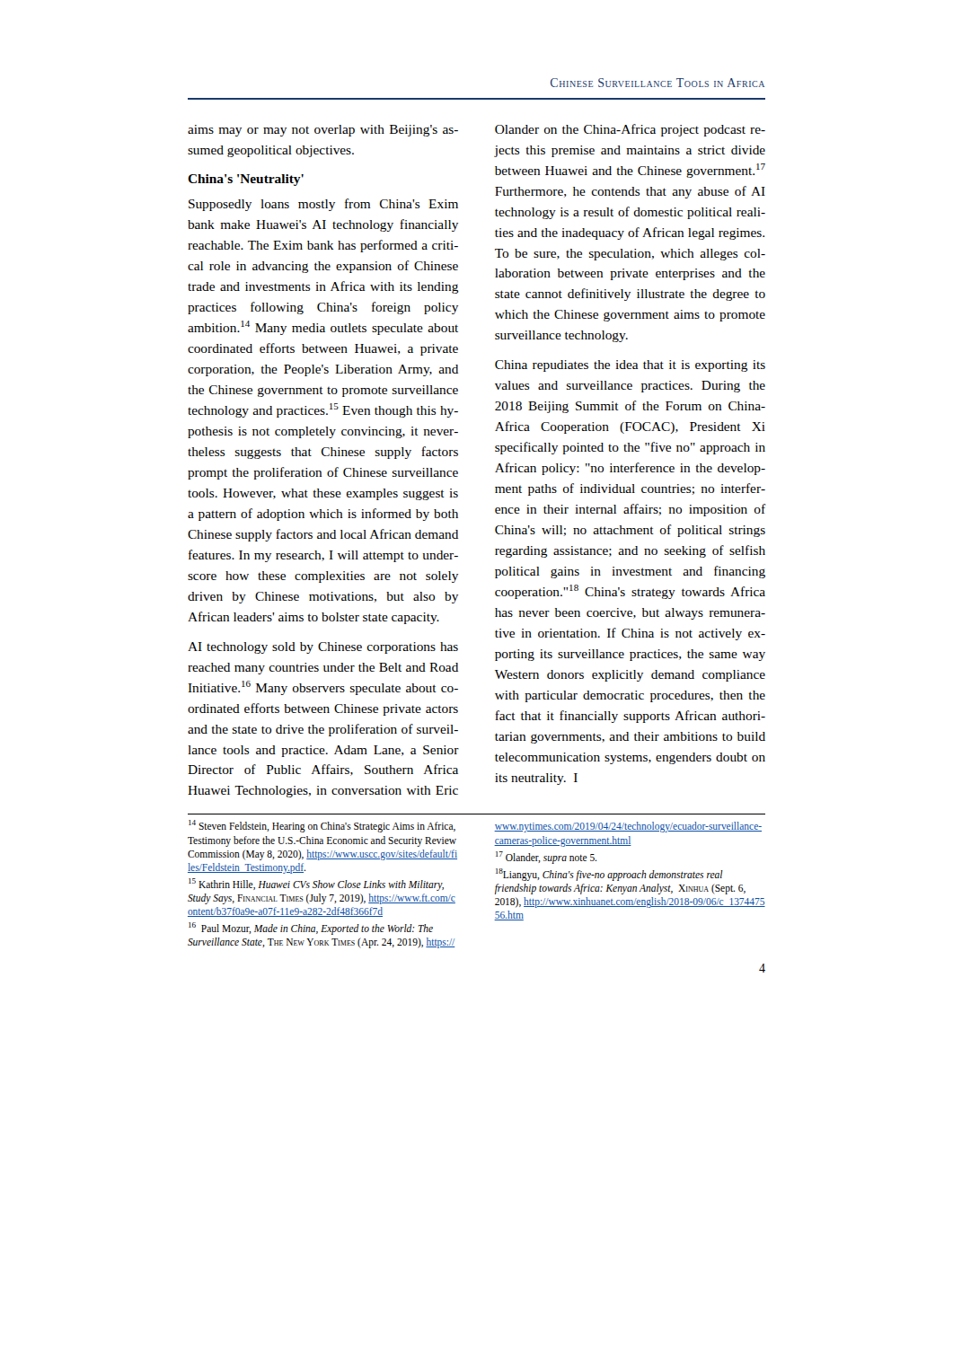Chinese Surveillance Tools in Africa
aims may or may not overlap with Beijing's assumed geopolitical objectives.
China's 'Neutrality'
Supposedly loans mostly from China's Exim bank make Huawei's AI technology financially reachable. The Exim bank has performed a critical role in advancing the expansion of Chinese trade and investments in Africa with its lending practices following China's foreign policy ambition.14 Many media outlets speculate about coordinated efforts between Huawei, a private corporation, the People's Liberation Army, and the Chinese government to promote surveillance technology and practices.15 Even though this hypothesis is not completely convincing, it nevertheless suggests that Chinese supply factors prompt the proliferation of Chinese surveillance tools. However, what these examples suggest is a pattern of adoption which is informed by both Chinese supply factors and local African demand features. In my research, I will attempt to underscore how these complexities are not solely driven by Chinese motivations, but also by African leaders' aims to bolster state capacity.
AI technology sold by Chinese corporations has reached many countries under the Belt and Road Initiative.16 Many observers speculate about coordinated efforts between Chinese private actors and the state to drive the proliferation of surveillance tools and practice. Adam Lane, a Senior Director of Public Affairs, Southern Africa Huawei Technologies, in conversation with Eric Olander on the China-Africa project podcast rejects this premise and maintains a strict divide between Huawei and the Chinese government.17 Furthermore, he contends that any abuse of AI technology is a result of domestic political realities and the inadequacy of African legal regimes. To be sure, the speculation, which alleges collaboration between private enterprises and the state cannot definitively illustrate the degree to which the Chinese government aims to promote surveillance technology.
China repudiates the idea that it is exporting its values and surveillance practices. During the 2018 Beijing Summit of the Forum on China-Africa Cooperation (FOCAC), President Xi specifically pointed to the "five no" approach in African policy: "no interference in the development paths of individual countries; no interference in their internal affairs; no imposition of China's will; no attachment of political strings regarding assistance; and no seeking of selfish political gains in investment and financing cooperation."18 China's strategy towards Africa has never been coercive, but always remunerative in orientation. If China is not actively exporting its surveillance practices, the same way Western donors explicitly demand compliance with particular democratic procedures, then the fact that it financially supports African authoritarian governments, and their ambitions to build telecommunication systems, engenders doubt on its neutrality. I
14 Steven Feldstein, Hearing on China's Strategic Aims in Africa, Testimony before the U.S.-China Economic and Security Review Commission (May 8, 2020), https://www.uscc.gov/sites/default/files/Feldstein_Testimony.pdf.
15 Kathrin Hille, Huawei CVs Show Close Links with Military, Study Says, Financial Times (July 7, 2019), https://www.ft.com/content/b37f0a9e-a07f-11e9-a282-2df48f366f7d
16 Paul Mozur, Made in China, Exported to the World: The Surveillance State, The New York Times (Apr. 24, 2019), https://www.nytimes.com/2019/04/24/technology/ecuador-surveillance-cameras-police-government.html
17 Olander, supra note 5.
18Liangyu, China's five-no approach demonstrates real friendship towards Africa: Kenyan Analyst, Xinhua (Sept. 6, 2018), http://www.xinhuanet.com/english/2018-09/06/c_137447556.htm
4